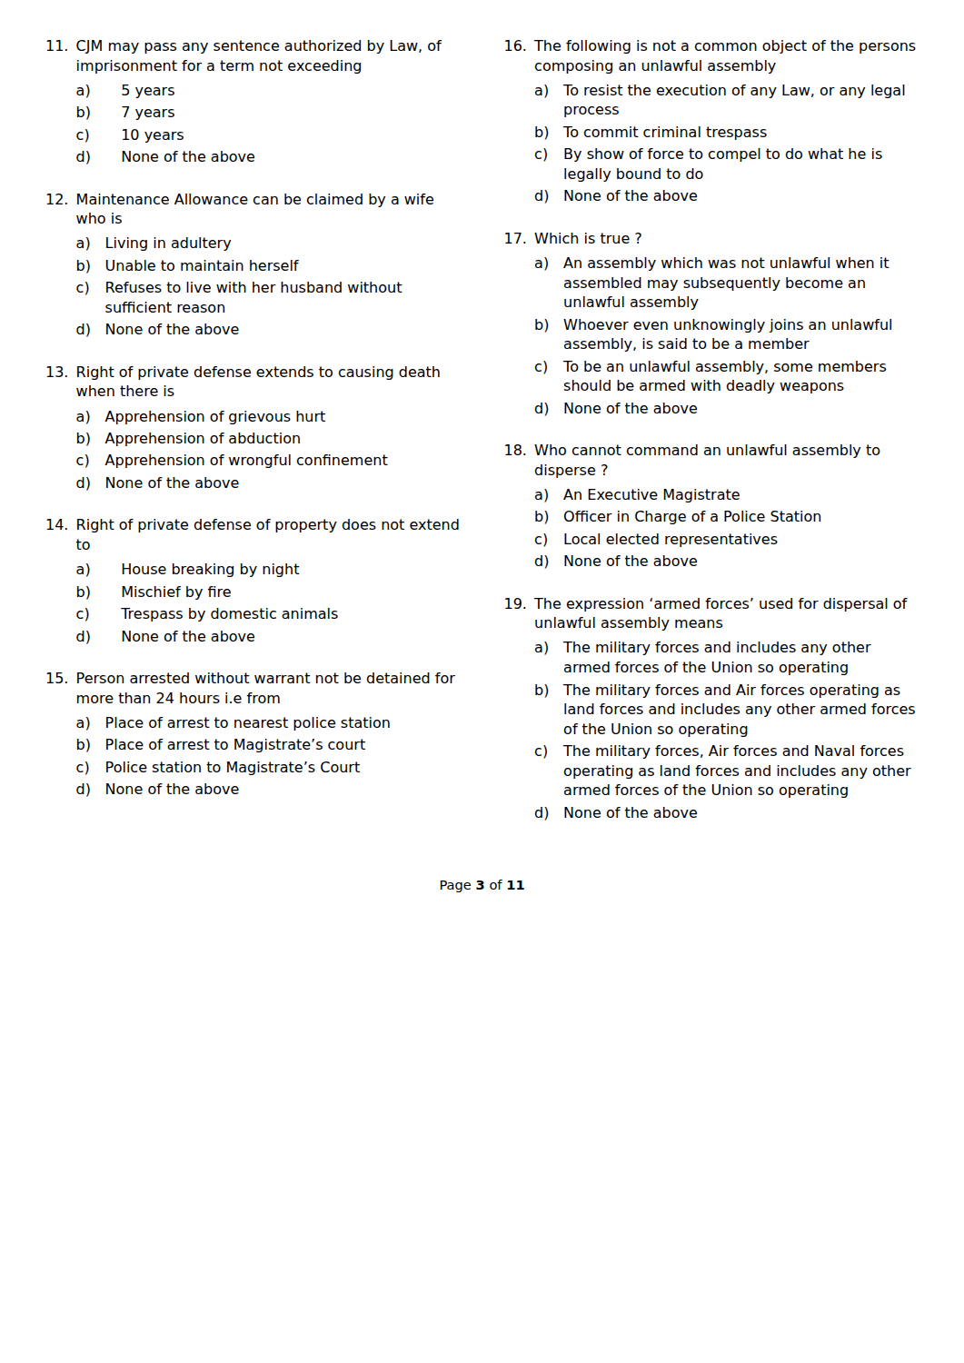11. CJM may pass any sentence authorized by Law, of imprisonment for a term not exceeding
a) 5 years
b) 7 years
c) 10 years
d) None of the above
12. Maintenance Allowance can be claimed by a wife who is
a) Living in adultery
b) Unable to maintain herself
c) Refuses to live with her husband without sufficient reason
d) None of the above
13. Right of private defense extends to causing death when there is
a) Apprehension of grievous hurt
b) Apprehension of abduction
c) Apprehension of wrongful confinement
d) None of the above
14. Right of private defense of property does not extend to
a) House breaking by night
b) Mischief by fire
c) Trespass by domestic animals
d) None of the above
15. Person arrested without warrant not be detained for more than 24 hours i.e from
a) Place of arrest to nearest police station
b) Place of arrest to Magistrate’s court
c) Police station to Magistrate’s Court
d) None of the above
16. The following is not a common object of the persons composing an unlawful assembly
a) To resist the execution of any Law, or any legal process
b) To commit criminal trespass
c) By show of force to compel to do what he is legally bound to do
d) None of the above
17. Which is true ?
a) An assembly which was not unlawful when it assembled may subsequently become an unlawful assembly
b) Whoever even unknowingly joins an unlawful assembly, is said to be a member
c) To be an unlawful assembly, some members should be armed with deadly weapons
d) None of the above
18. Who cannot command an unlawful assembly to disperse ?
a) An Executive Magistrate
b) Officer in Charge of a Police Station
c) Local elected representatives
d) None of the above
19. The expression ‘armed forces’ used for dispersal of unlawful assembly means
a) The military forces and includes any other armed forces of the Union so operating
b) The military forces and Air forces operating as land forces and includes any other armed forces of the Union so operating
c) The military forces, Air forces and Naval forces operating as land forces and includes any other armed forces of the Union so operating
d) None of the above
Page 3 of 11